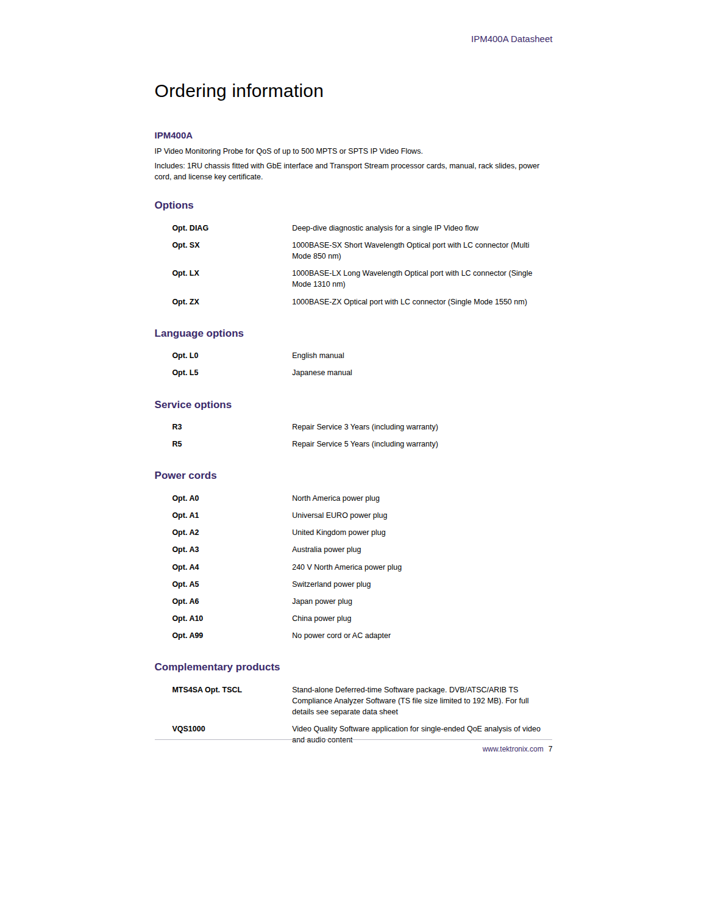IPM400A Datasheet
Ordering information
IPM400A
IP Video Monitoring Probe for QoS of up to 500 MPTS or SPTS IP Video Flows.
Includes: 1RU chassis fitted with GbE interface and Transport Stream processor cards, manual, rack slides, power cord, and license key certificate.
Options
| Opt. DIAG | Deep-dive diagnostic analysis for a single IP Video flow |
| Opt. SX | 1000BASE-SX Short Wavelength Optical port with LC connector (Multi Mode 850 nm) |
| Opt. LX | 1000BASE-LX Long Wavelength Optical port with LC connector (Single Mode 1310 nm) |
| Opt. ZX | 1000BASE-ZX Optical port with LC connector (Single Mode 1550 nm) |
Language options
| Opt. L0 | English manual |
| Opt. L5 | Japanese manual |
Service options
| R3 | Repair Service 3 Years (including warranty) |
| R5 | Repair Service 5 Years (including warranty) |
Power cords
| Opt. A0 | North America power plug |
| Opt. A1 | Universal EURO power plug |
| Opt. A2 | United Kingdom power plug |
| Opt. A3 | Australia power plug |
| Opt. A4 | 240 V North America power plug |
| Opt. A5 | Switzerland power plug |
| Opt. A6 | Japan power plug |
| Opt. A10 | China power plug |
| Opt. A99 | No power cord or AC adapter |
Complementary products
| MTS4SA Opt. TSCL | Stand-alone Deferred-time Software package. DVB/ATSC/ARIB TS Compliance Analyzer Software (TS file size limited to 192 MB). For full details see separate data sheet |
| VQS1000 | Video Quality Software application for single-ended QoE analysis of video and audio content |
www.tektronix.com 7